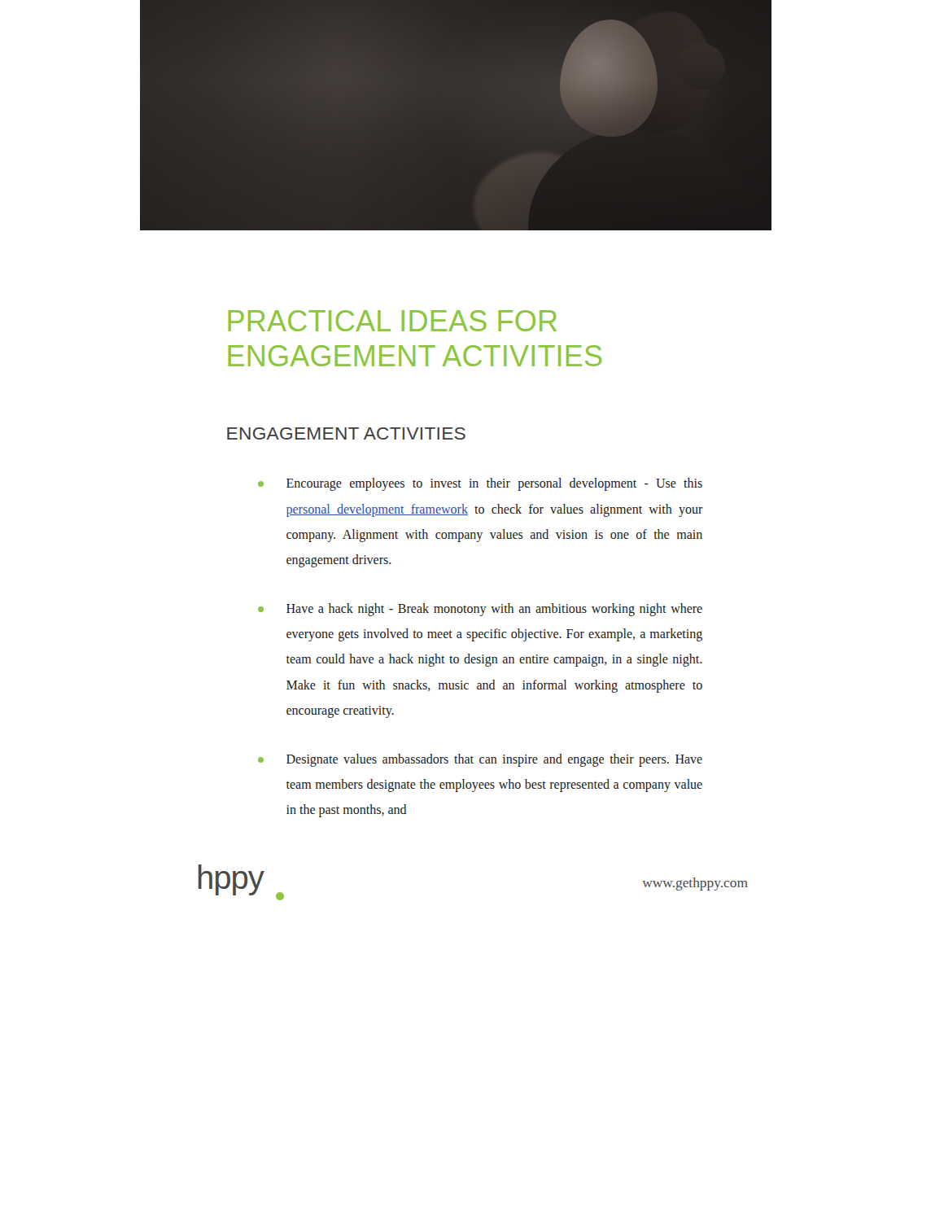PRACTICAL IDEAS FOR ENGAGEMENT ACTIVITIES
ENGAGEMENT ACTIVITIES
Encourage employees to invest in their personal development - Use this personal development framework to check for values alignment with your company. Alignment with company values and vision is one of the main engagement drivers.
Have a hack night - Break monotony with an ambitious working night where everyone gets involved to meet a specific objective. For example, a marketing team could have a hack night to design an entire campaign, in a single night. Make it fun with snacks, music and an informal working atmosphere to encourage creativity.
Designate values ambassadors that can inspire and engage their peers. Have team members designate the employees who best represented a company value in the past months, and
hppy
www.gethppy.com